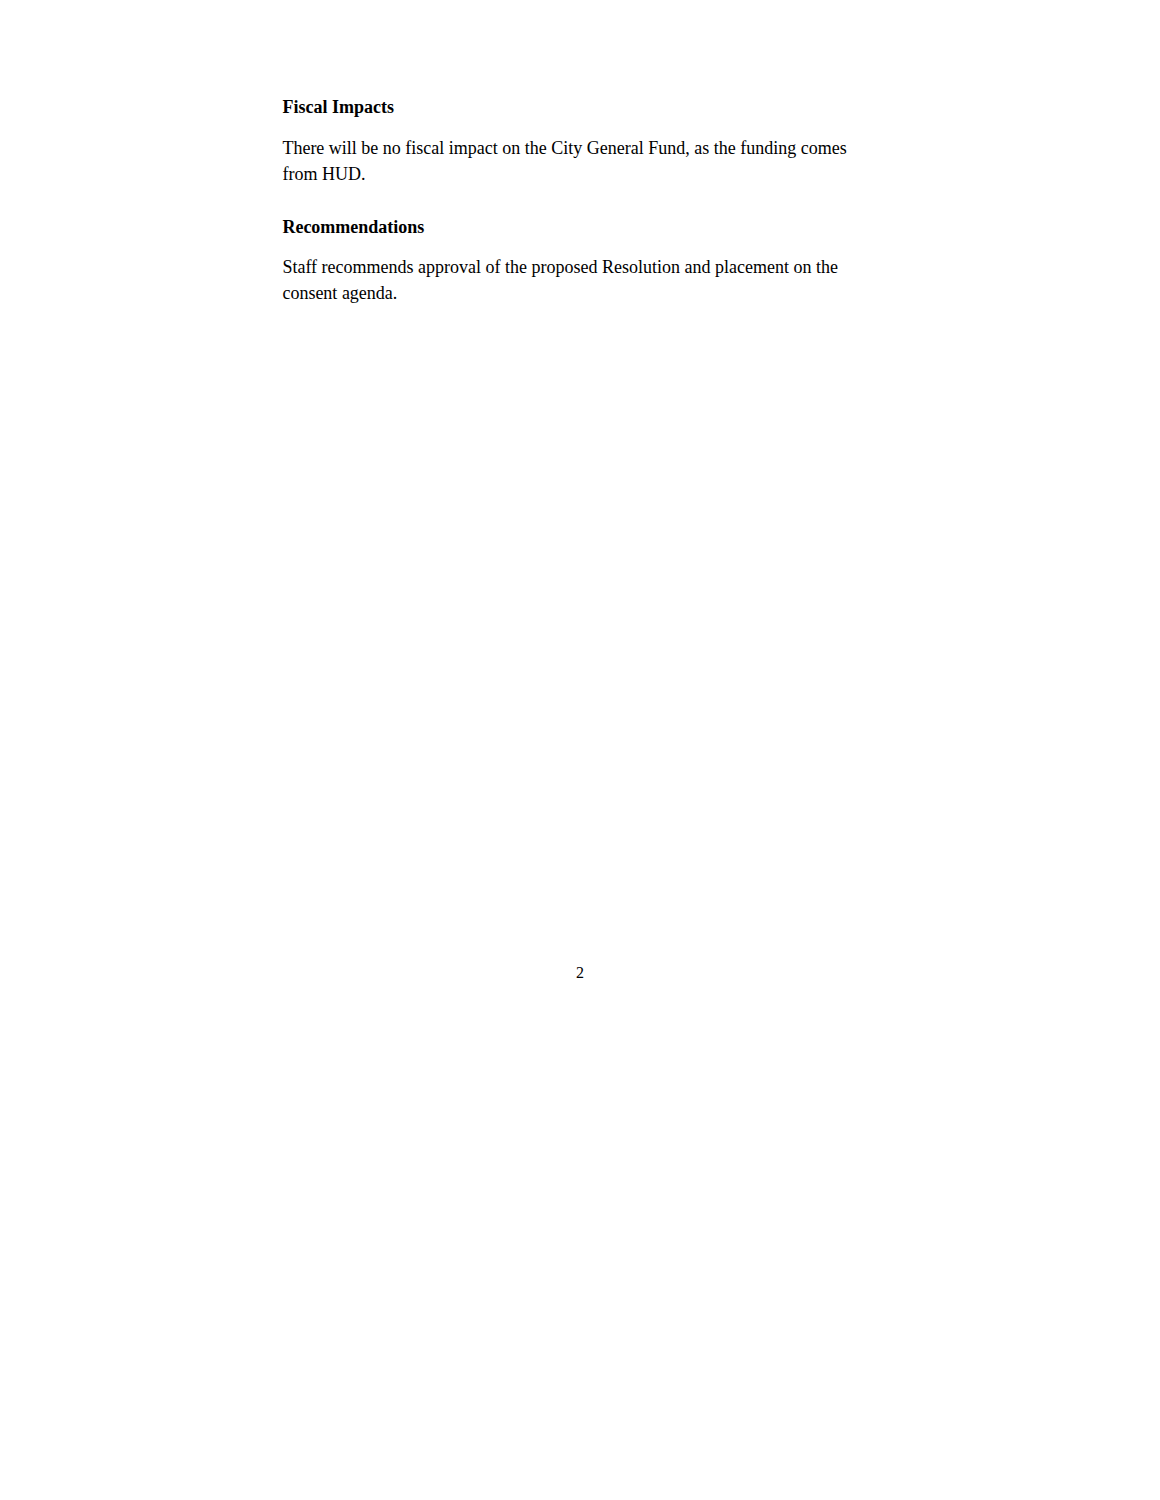Fiscal Impacts
There will be no fiscal impact on the City General Fund, as the funding comes from HUD.
Recommendations
Staff recommends approval of the proposed Resolution and placement on the consent agenda.
2